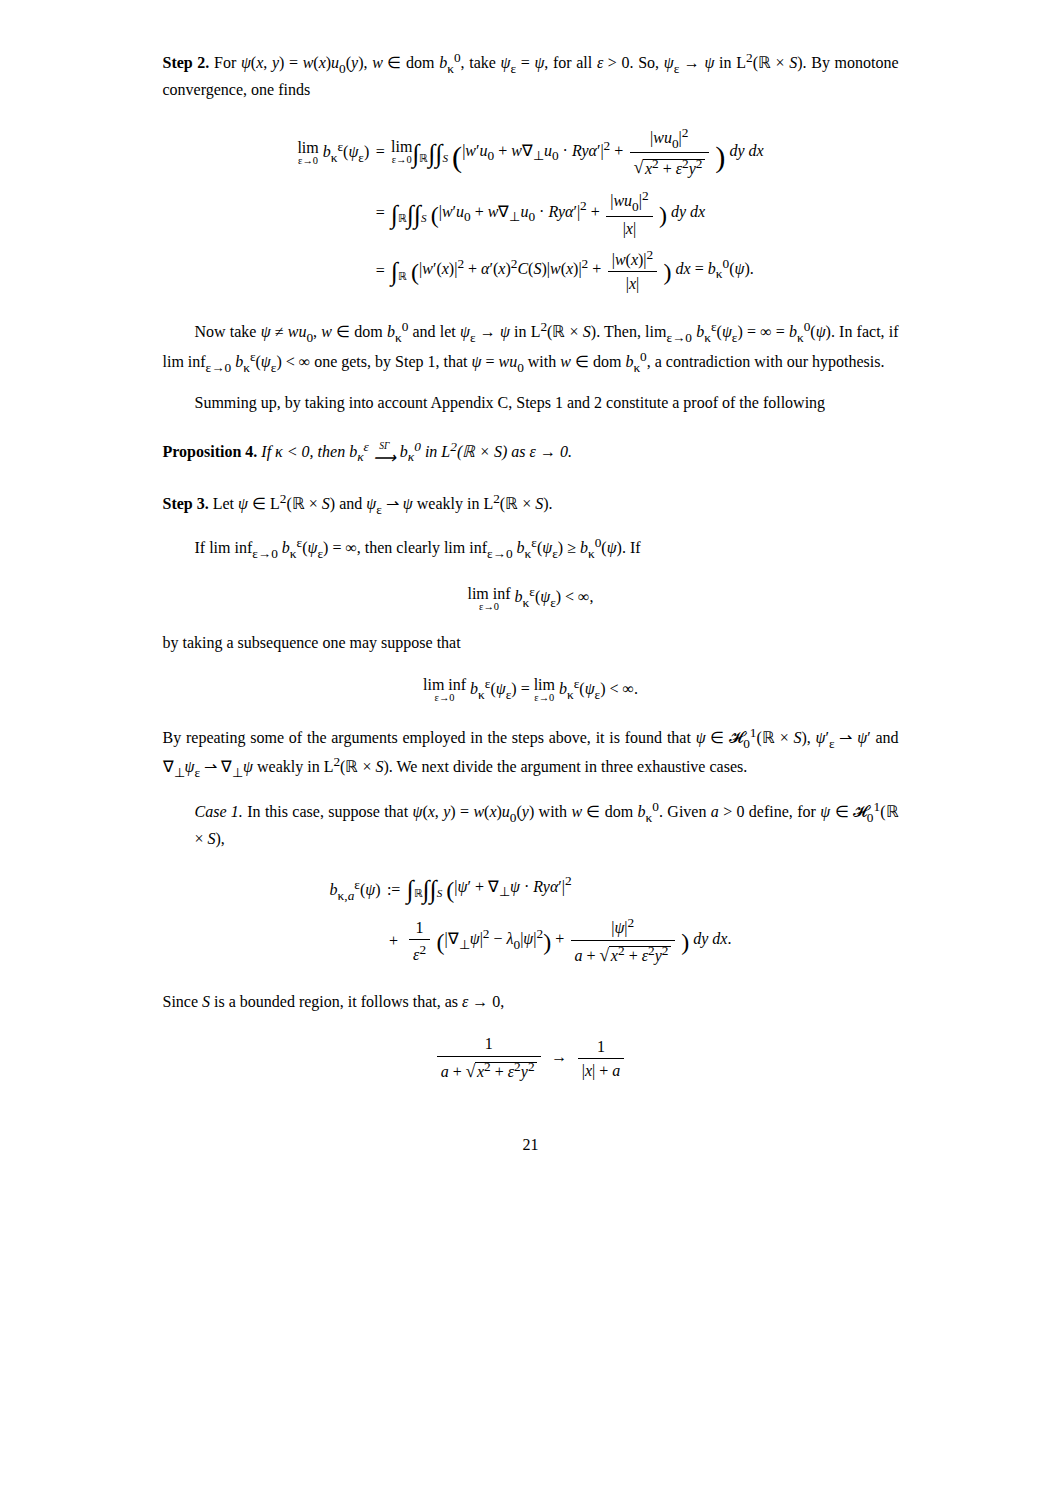Step 2. For ψ(x, y) = w(x)u0(y), w ∈ dom bκ0, take ψε = ψ, for all ε > 0. So, ψε → ψ in L2(ℝ × S). By monotone convergence, one finds
| lim ε→0 b κ ε ( ψ ε ) | = | lim ε→0 ∫ ℝ ∫ ∫ S ( / w ′ u 0 + w ∇ ⊥ u 0 · Ryα ′/ 2 + / wu 0 / 2 √ x 2 + ε 2 y 2 ) dy dx |
| | = | ∫ ℝ ∫ ∫ S ( / w ′ u 0 + w ∇ ⊥ u 0 · Ryα ′/ 2 + / wu 0 / 2 / x / ) dy dx |
| | = | ∫ ℝ ( / w ′( x )/ 2 + α ′( x ) 2 C ( S )/ w ( x )/ 2 + / w ( x )/ 2 / x / ) dx = b κ 0 ( ψ ). |
Now take ψ ≠ wu0, w ∈ dom bκ0 and let ψε → ψ in L2(ℝ × S). Then, limε→0 bκε(ψε) = ∞ = bκ0(ψ). In fact, if lim infε→0 bκε(ψε) < ∞ one gets, by Step 1, that ψ = wu0 with w ∈ dom bκ0, a contradiction with our hypothesis.
Summing up, by taking into account Appendix C, Steps 1 and 2 constitute a proof of the following
Proposition 4. If κ < 0, then bκε SΓ⟶ bκ0 in L2(ℝ × S) as ε → 0.
Step 3. Let ψ ∈ L2(ℝ × S) and ψε ⇀ ψ weakly in L2(ℝ × S).
If lim infε→0 bκε(ψε) = ∞, then clearly lim infε→0 bκε(ψε) ≥ bκ0(ψ). If
lim inf ε→0 bκε(ψε) < ∞,
by taking a subsequence one may suppose that
lim inf ε→0 bκε(ψε) = lim ε→0 bκε(ψε) < ∞.
By repeating some of the arguments employed in the steps above, it is found that ψ ∈ 𝓗01(ℝ × S), ψ′ε ⇀ ψ′ and ∇⊥ψε ⇀ ∇⊥ψ weakly in L2(ℝ × S). We next divide the argument in three exhaustive cases.
Case 1. In this case, suppose that ψ(x, y) = w(x)u0(y) with w ∈ dom bκ0. Given a > 0 define, for ψ ∈ 𝓗01(ℝ × S),
| b κ, a ε ( ψ ) | := | ∫ ℝ ∫ ∫ S ( / ψ ′ + ∇ ⊥ ψ · Ryα ′/ 2 |
| | + | 1 ε 2 ( /∇ ⊥ ψ / 2 − λ 0 / ψ / 2 ) + / ψ / 2 a + √ x 2 + ε 2 y 2 ) dy dx . |
Since S is a bounded region, it follows that, as ε → 0,
1 a + √x2 + ε2y2 → 1|x| + a
21